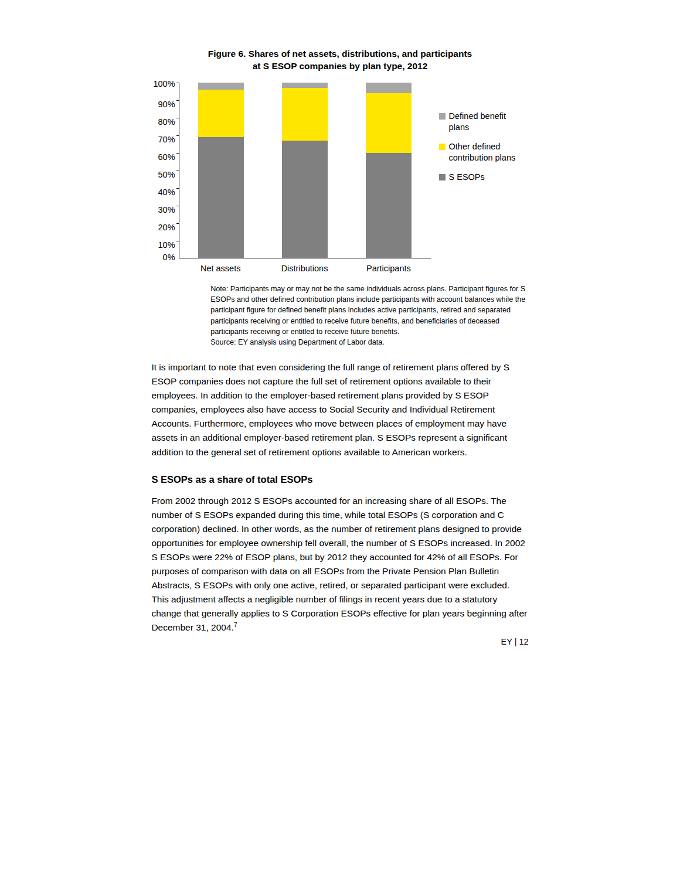Figure 6. Shares of net assets, distributions, and participants
at S ESOP companies by plan type, 2012
100% 90% 80% 70% 60% 50% 40% 30% 20% 10% 0%
Net assets Distributions Participants
Defined benefit plans
Other defined contribution plans
S ESOPs
Note: Participants may or may not be the same individuals across plans. Participant figures for S ESOPs and other defined contribution plans include participants with account balances while the participant figure for defined benefit plans includes active participants, retired and separated participants receiving or entitled to receive future benefits, and beneficiaries of deceased participants receiving or entitled to receive future benefits.
Source: EY analysis using Department of Labor data.
It is important to note that even considering the full range of retirement plans offered by S ESOP companies does not capture the full set of retirement options available to their employees. In addition to the employer-based retirement plans provided by S ESOP companies, employees also have access to Social Security and Individual Retirement Accounts. Furthermore, employees who move between places of employment may have assets in an additional employer-based retirement plan. S ESOPs represent a significant addition to the general set of retirement options available to American workers.
S ESOPs as a share of total ESOPs
From 2002 through 2012 S ESOPs accounted for an increasing share of all ESOPs. The number of S ESOPs expanded during this time, while total ESOPs (S corporation and C corporation) declined. In other words, as the number of retirement plans designed to provide opportunities for employee ownership fell overall, the number of S ESOPs increased. In 2002 S ESOPs were 22% of ESOP plans, but by 2012 they accounted for 42% of all ESOPs. For purposes of comparison with data on all ESOPs from the Private Pension Plan Bulletin Abstracts, S ESOPs with only one active, retired, or separated participant were excluded. This adjustment affects a negligible number of filings in recent years due to a statutory change that generally applies to S Corporation ESOPs effective for plan years beginning after December 31, 2004.7
EY | 12